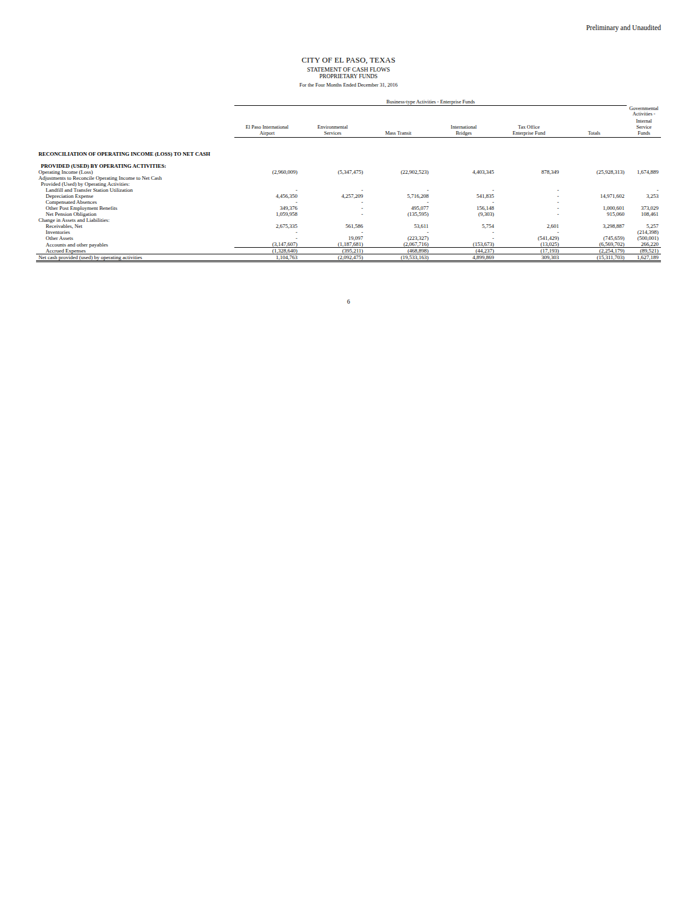Preliminary and Unaudited
CITY OF EL PASO, TEXAS
STATEMENT OF CASH FLOWS
PROPRIETARY FUNDS
For the Four Months Ended December 31, 2016
| | Business-type Activities - Enterprise Funds | |
| --- | --- | --- |
| | | Governmental Activities - |
| | El Paso International Airport | Environmental Services | Mass Transit | International Bridges | Tax Office Enterprise Fund | Totals | Internal Service Funds |
| RECONCILIATION OF OPERATING INCOME (LOSS) TO NET CASH | |
| PROVIDED (USED) BY OPERATING ACTIVITIES: | |
| Operating Income (Loss) | (2,960,009) | (5,347,475) | (22,902,523) | 4,403,345 | 878,349 | (25,928,313) | 1,674,889 |
| Adjustments to Reconcile Operating Income to Net Cash | |
| Provided (Used) by Operating Activities: | |
| Landfill and Transfer Station Utilization | - | - | - | - | - | | - |
| Depreciation Expense | 4,456,350 | 4,257,209 | 5,716,208 | 541,835 | - | 14,971,602 | 3,253 |
| Compensated Absences | - | - | - | - | - | | |
| Other Post Employment Benefits | 349,376 | - | 495,077 | 156,148 | - | 1,000,601 | 373,029 |
| Net Pension Obligation | 1,059,958 | - | (135,595) | (9,303) | - | 915,060 | 108,461 |
| Change in Assets and Liabilities: | |
| Receivables, Net | 2,675,335 | 561,586 | 53,611 | 5,754 | 2,601 | 3,298,887 | 5,257 |
| Inventories | - | - | - | - | - | | (214,398) |
| Other Assets | - | 19,097 | (223,327) | - | (541,429) | (745,659) | (500,001) |
| Accounts and other payables | (3,147,607) | (1,187,681) | (2,067,716) | (153,673) | (13,025) | (6,569,702) | 266,220 |
| Accrued Expenses | (1,328,640) | (395,211) | (468,898) | (44,237) | (17,193) | (2,254,179) | (89,521) |
| Net cash provided (used) by operating activities | 1,104,763 | (2,092,475) | (19,533,163) | 4,899,869 | 309,303 | (15,311,703) | 1,627,189 |
6